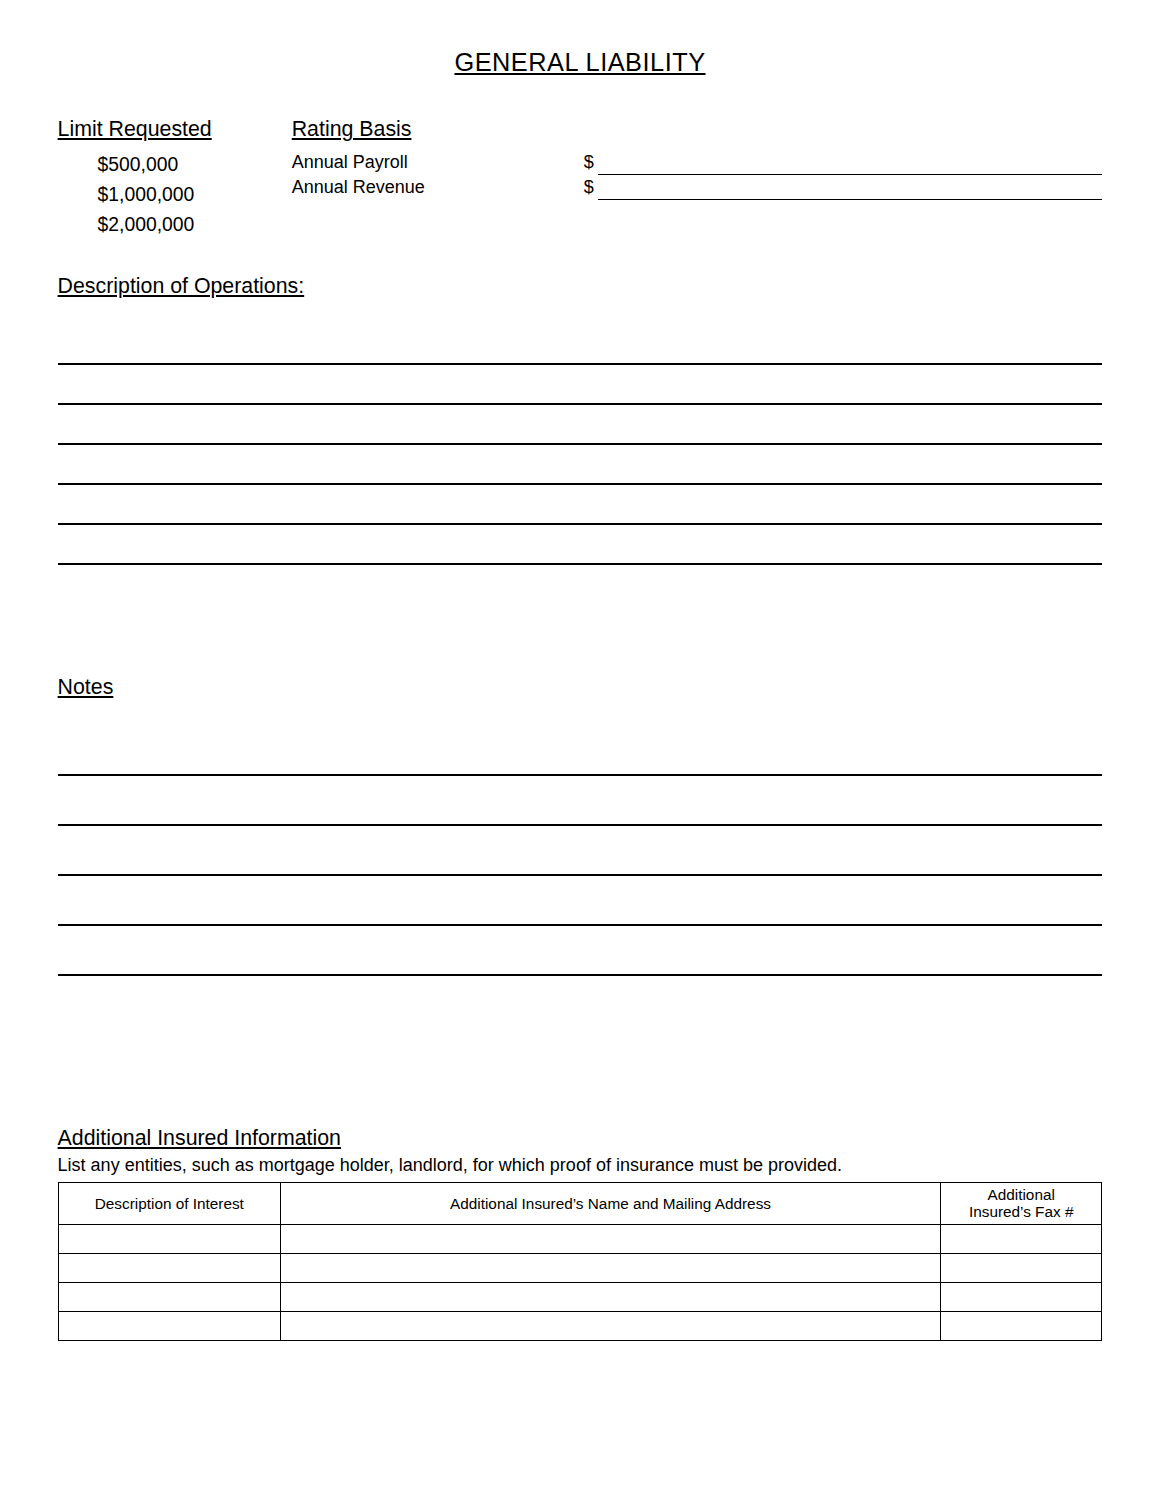GENERAL LIABILITY
Limit Requested
$500,000
$1,000,000
$2,000,000
Rating Basis
| Annual Payroll | $ | |
| Annual Revenue | $ | |
Description of Operations:
Notes
Additional Insured Information
List any entities, such as mortgage holder, landlord, for which proof of insurance must be provided.
| Description of Interest | Additional Insured’s Name and Mailing Address | Additional Insured’s Fax # |
| --- | --- | --- |